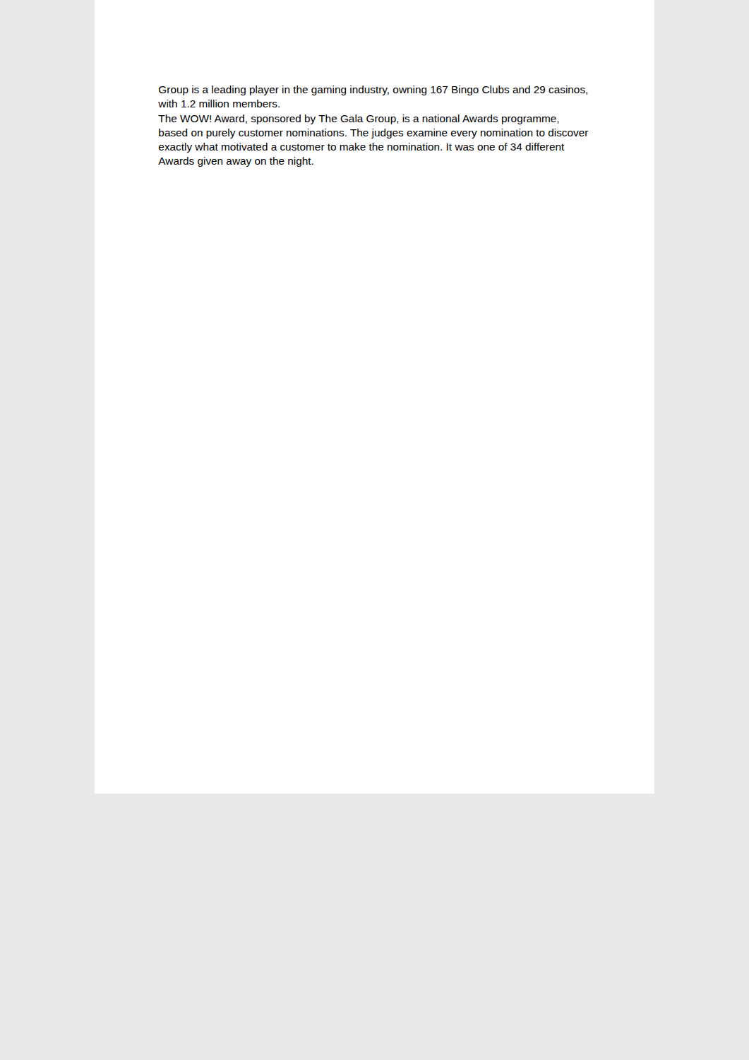Group is a leading player in the gaming industry, owning 167 Bingo Clubs and 29 casinos, with 1.2 million members.
The WOW! Award, sponsored by The Gala Group, is a national Awards programme, based on purely customer nominations. The judges examine every nomination to discover exactly what motivated a customer to make the nomination. It was one of 34 different Awards given away on the night.